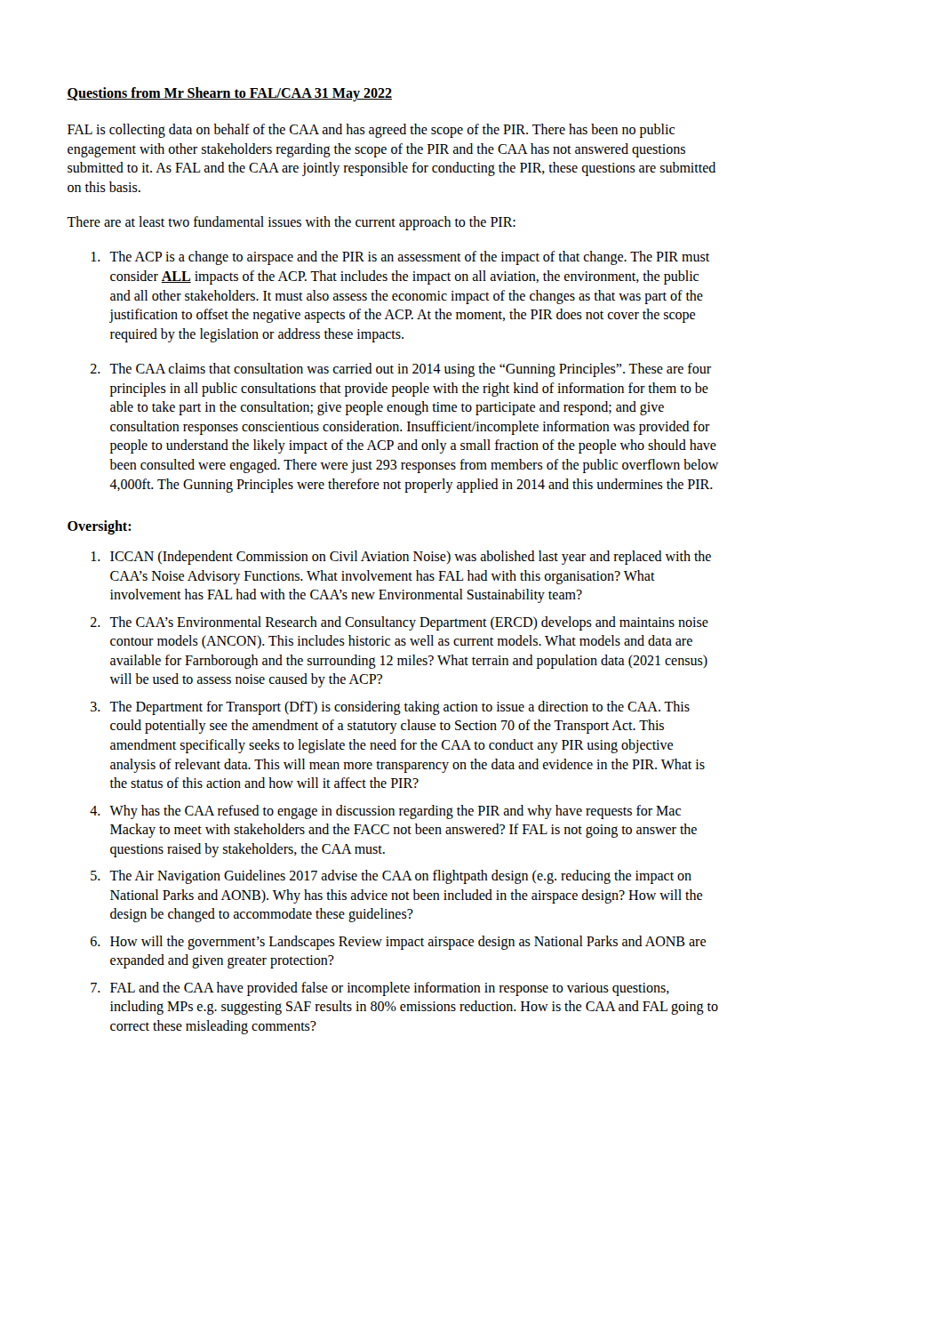Questions from Mr Shearn to FAL/CAA 31 May 2022
FAL is collecting data on behalf of the CAA and has agreed the scope of the PIR. There has been no public engagement with other stakeholders regarding the scope of the PIR and the CAA has not answered questions submitted to it. As FAL and the CAA are jointly responsible for conducting the PIR, these questions are submitted on this basis.
There are at least two fundamental issues with the current approach to the PIR:
The ACP is a change to airspace and the PIR is an assessment of the impact of that change. The PIR must consider ALL impacts of the ACP. That includes the impact on all aviation, the environment, the public and all other stakeholders. It must also assess the economic impact of the changes as that was part of the justification to offset the negative aspects of the ACP. At the moment, the PIR does not cover the scope required by the legislation or address these impacts.
The CAA claims that consultation was carried out in 2014 using the “Gunning Principles”. These are four principles in all public consultations that provide people with the right kind of information for them to be able to take part in the consultation; give people enough time to participate and respond; and give consultation responses conscientious consideration. Insufficient/incomplete information was provided for people to understand the likely impact of the ACP and only a small fraction of the people who should have been consulted were engaged. There were just 293 responses from members of the public overflown below 4,000ft. The Gunning Principles were therefore not properly applied in 2014 and this undermines the PIR.
Oversight:
ICCAN (Independent Commission on Civil Aviation Noise) was abolished last year and replaced with the CAA’s Noise Advisory Functions. What involvement has FAL had with this organisation? What involvement has FAL had with the CAA’s new Environmental Sustainability team?
The CAA’s Environmental Research and Consultancy Department (ERCD) develops and maintains noise contour models (ANCON). This includes historic as well as current models. What models and data are available for Farnborough and the surrounding 12 miles? What terrain and population data (2021 census) will be used to assess noise caused by the ACP?
The Department for Transport (DfT) is considering taking action to issue a direction to the CAA. This could potentially see the amendment of a statutory clause to Section 70 of the Transport Act. This amendment specifically seeks to legislate the need for the CAA to conduct any PIR using objective analysis of relevant data. This will mean more transparency on the data and evidence in the PIR. What is the status of this action and how will it affect the PIR?
Why has the CAA refused to engage in discussion regarding the PIR and why have requests for Mac Mackay to meet with stakeholders and the FACC not been answered? If FAL is not going to answer the questions raised by stakeholders, the CAA must.
The Air Navigation Guidelines 2017 advise the CAA on flightpath design (e.g. reducing the impact on National Parks and AONB). Why has this advice not been included in the airspace design? How will the design be changed to accommodate these guidelines?
How will the government’s Landscapes Review impact airspace design as National Parks and AONB are expanded and given greater protection?
FAL and the CAA have provided false or incomplete information in response to various questions, including MPs e.g. suggesting SAF results in 80% emissions reduction. How is the CAA and FAL going to correct these misleading comments?